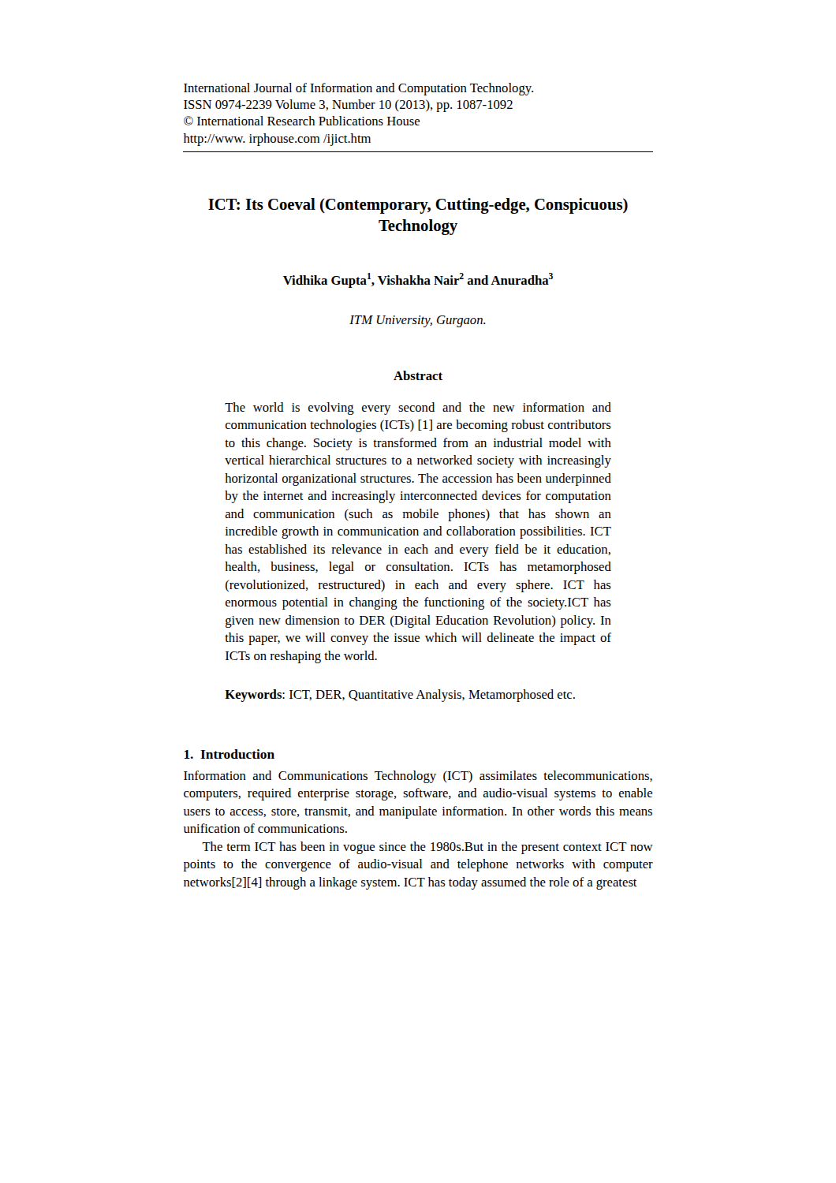International Journal of Information and Computation Technology.
ISSN 0974-2239 Volume 3, Number 10 (2013), pp. 1087-1092
© International Research Publications House
http://www. irphouse.com /ijict.htm
ICT: Its Coeval (Contemporary, Cutting-edge, Conspicuous)
Technology
Vidhika Gupta1, Vishakha Nair2 and Anuradha3
ITM University, Gurgaon.
Abstract
The world is evolving every second and the new information and communication technologies (ICTs) [1] are becoming robust contributors to this change. Society is transformed from an industrial model with vertical hierarchical structures to a networked society with increasingly horizontal organizational structures. The accession has been underpinned by the internet and increasingly interconnected devices for computation and communication (such as mobile phones) that has shown an incredible growth in communication and collaboration possibilities. ICT has established its relevance in each and every field be it education, health, business, legal or consultation. ICTs has metamorphosed (revolutionized, restructured) in each and every sphere. ICT has enormous potential in changing the functioning of the society.ICT has given new dimension to DER (Digital Education Revolution) policy. In this paper, we will convey the issue which will delineate the impact of ICTs on reshaping the world.
Keywords: ICT, DER, Quantitative Analysis, Metamorphosed etc.
1. Introduction
Information and Communications Technology (ICT) assimilates telecommunications, computers, required enterprise storage, software, and audio-visual systems to enable users to access, store, transmit, and manipulate information. In other words this means unification of communications.
The term ICT has been in vogue since the 1980s.But in the present context ICT now points to the convergence of audio-visual and telephone networks with computer networks[2][4] through a linkage system. ICT has today assumed the role of a greatest